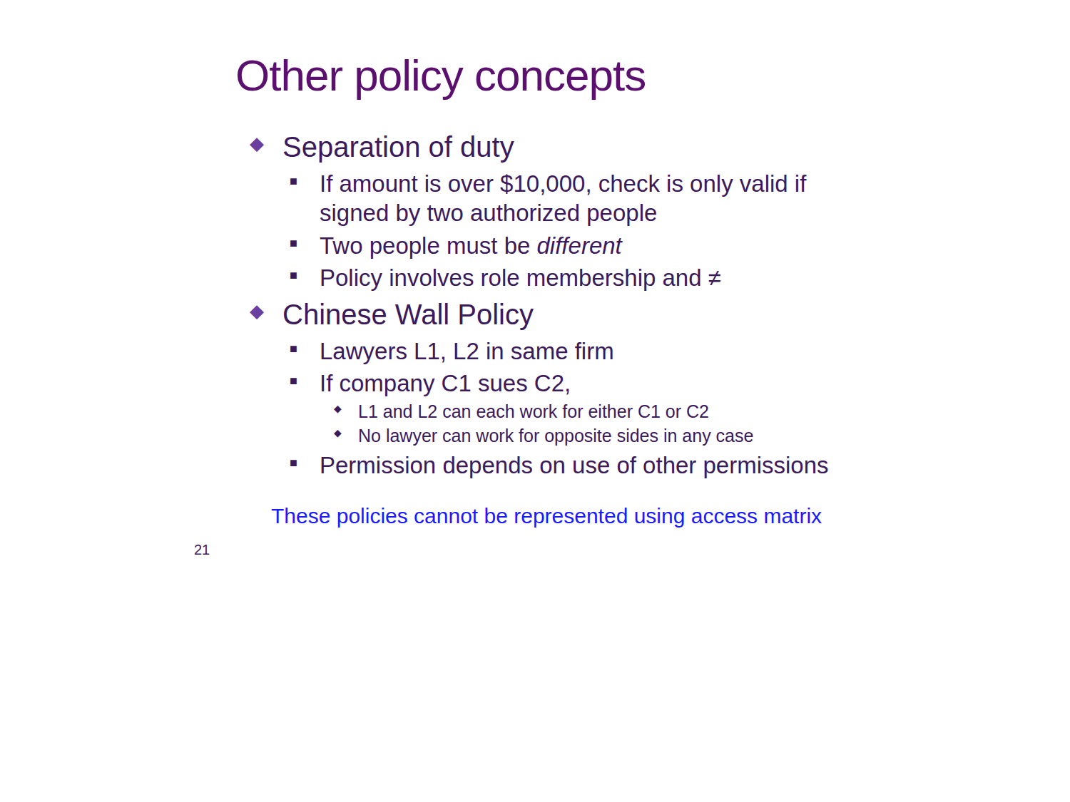Other policy concepts
Separation of duty
If amount is over $10,000, check is only valid if signed by two authorized people
Two people must be different
Policy involves role membership and ≠
Chinese Wall Policy
Lawyers L1, L2 in same firm
If company C1 sues C2,
L1 and L2 can each work for either C1 or C2
No lawyer can work for opposite sides in any case
Permission depends on use of other permissions
These policies cannot be represented using access matrix
21